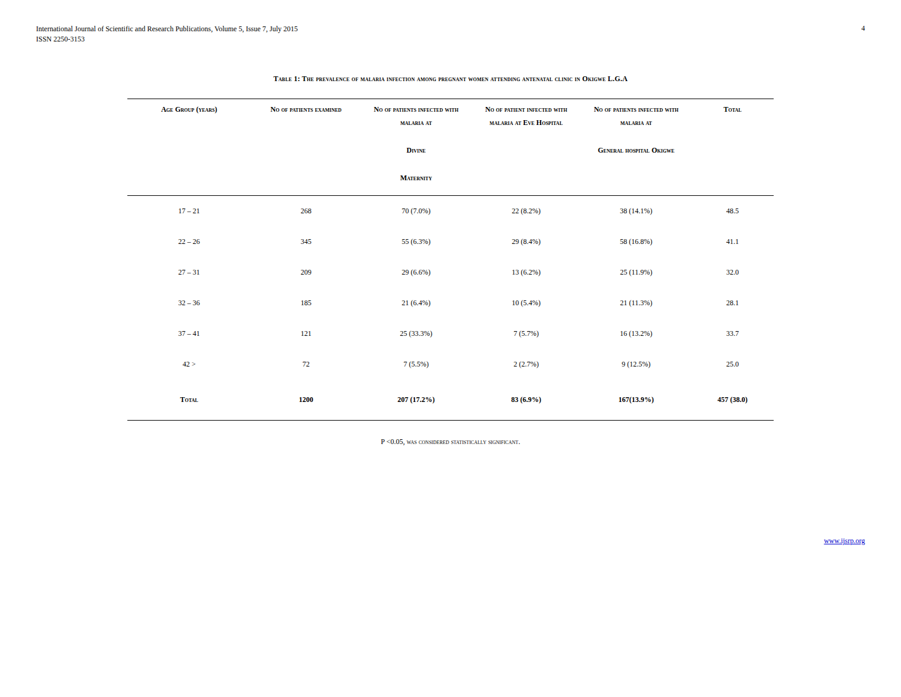International Journal of Scientific and Research Publications, Volume 5, Issue 7, July 2015
ISSN 2250-3153
4
Table 1: The prevalence of malaria infection among pregnant women attending antenatal clinic in Okigwe L.G.A
| Age Group (years) | No of patients examined | No of patients infected with malaria at Divine Maternity | No of patient infected with malaria at Eve Hospital | No of patients infected with malaria at General hospital Okigwe | Total |
| --- | --- | --- | --- | --- | --- |
| 17 – 21 | 268 | 70 (7.0%) | 22 (8.2%) | 38 (14.1%) | 48.5 |
| 22 – 26 | 345 | 55 (6.3%) | 29 (8.4%) | 58 (16.8%) | 41.1 |
| 27 – 31 | 209 | 29 (6.6%) | 13 (6.2%) | 25 (11.9%) | 32.0 |
| 32 – 36 | 185 | 21 (6.4%) | 10 (5.4%) | 21 (11.3%) | 28.1 |
| 37 – 41 | 121 | 25 (33.3%) | 7 (5.7%) | 16 (13.2%) | 33.7 |
| 42 > | 72 | 7 (5.5%) | 2 (2.7%) | 9 (12.5%) | 25.0 |
| Total | 1200 | 207 (17.2%) | 83 (6.9%) | 167(13.9%) | 457 (38.0) |
P <0.05, was considered statistically significant.
www.ijsrp.org